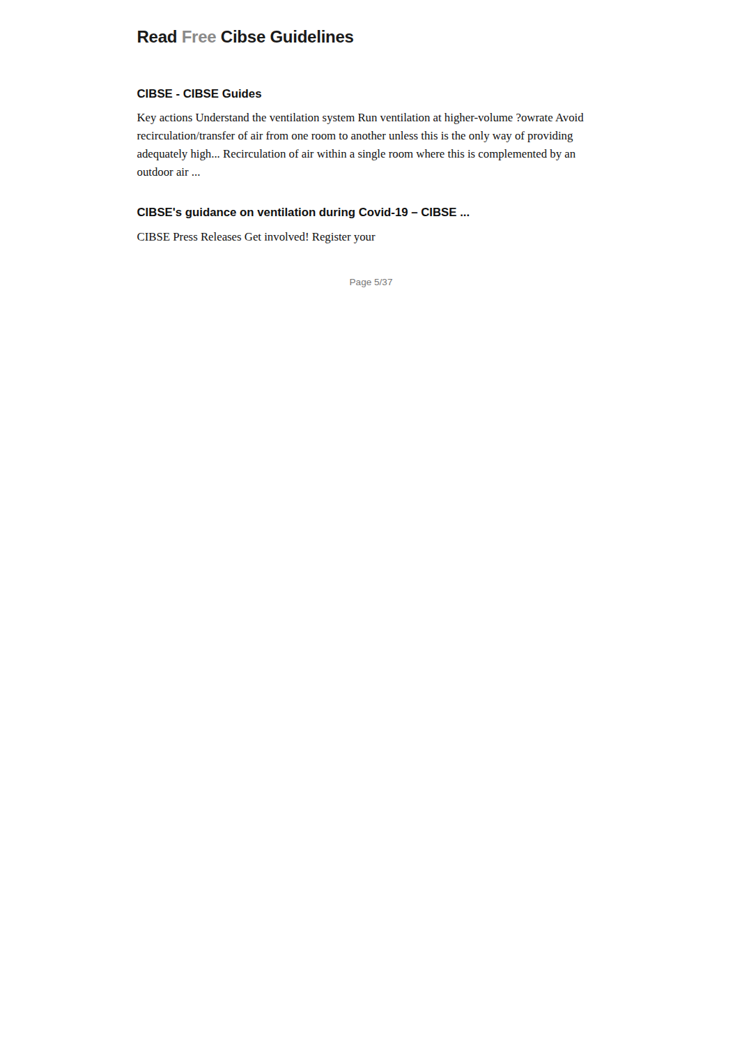Read Free Cibse Guidelines
CIBSE - CIBSE Guides
Key actions Understand the ventilation system Run ventilation at higher-volume ?owrate Avoid recirculation/transfer of air from one room to another unless this is the only way of providing adequately high... Recirculation of air within a single room where this is complemented by an outdoor air ...
CIBSE's guidance on ventilation during Covid-19 – CIBSE ...
CIBSE Press Releases Get involved! Register your
Page 5/37